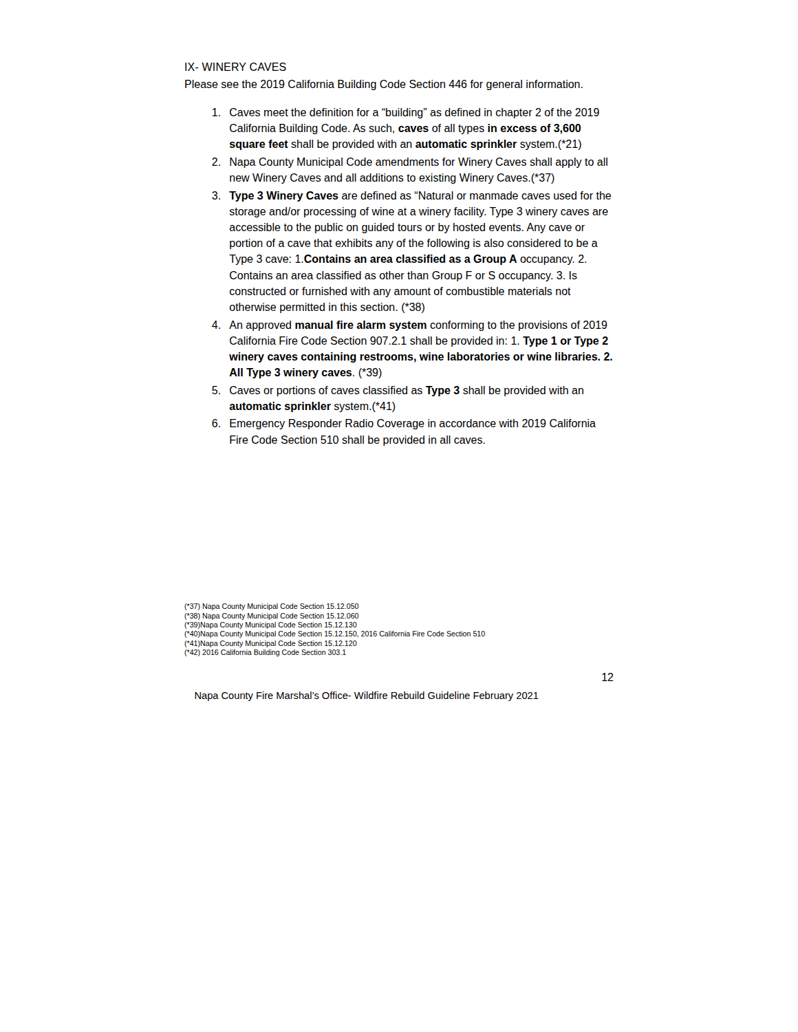IX- WINERY CAVES
Please see the 2019 California Building Code Section 446 for general information.
Caves meet the definition for a “building” as defined in chapter 2 of the 2019 California Building Code. As such, caves of all types in excess of 3,600 square feet shall be provided with an automatic sprinkler system.(*21)
Napa County Municipal Code amendments for Winery Caves shall apply to all new Winery Caves and all additions to existing Winery Caves.(*37)
Type 3 Winery Caves are defined as “Natural or manmade caves used for the storage and/or processing of wine at a winery facility. Type 3 winery caves are accessible to the public on guided tours or by hosted events. Any cave or portion of a cave that exhibits any of the following is also considered to be a Type 3 cave: 1.Contains an area classified as a Group A occupancy. 2. Contains an area classified as other than Group F or S occupancy. 3. Is constructed or furnished with any amount of combustible materials not otherwise permitted in this section. (*38)
An approved manual fire alarm system conforming to the provisions of 2019 California Fire Code Section 907.2.1 shall be provided in: 1. Type 1 or Type 2 winery caves containing restrooms, wine laboratories or wine libraries. 2. All Type 3 winery caves. (*39)
Caves or portions of caves classified as Type 3 shall be provided with an automatic sprinkler system.(*41)
Emergency Responder Radio Coverage in accordance with 2019 California Fire Code Section 510 shall be provided in all caves.
(*37) Napa County Municipal Code Section 15.12.050
(*38) Napa County Municipal Code Section 15.12.060
(*39)Napa County Municipal Code Section 15.12.130
(*40)Napa County Municipal Code Section 15.12.150, 2016 California Fire Code Section 510
(*41)Napa County Municipal Code Section 15.12.120
(*42) 2016 California Building Code Section 303.1
12
Napa County Fire Marshal’s Office- Wildfire Rebuild Guideline February 2021